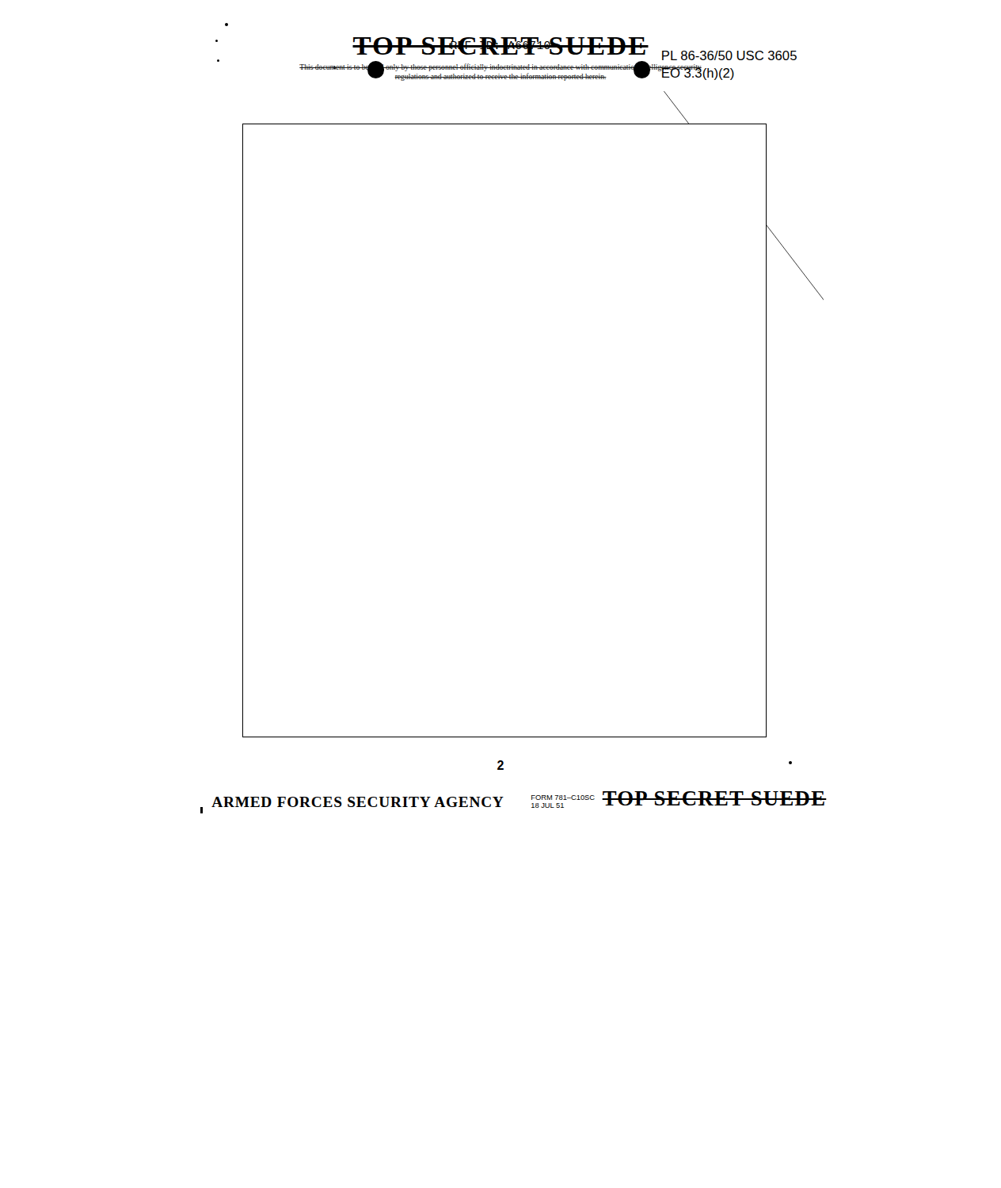TOP SECRET SUEDE
REF ID: A66710
This document is to be read only by those personnel officially indoctrinated in accordance with communication intelligence security regulations and authorized to receive the information reported herein.
PL 86-36/50 USC 3605
EO 3.3(h)(2)
2
ARMED FORCES SECURITY AGENCY
FORM 781–C10SC
18 JUL 51
TOP SECRET SUEDE